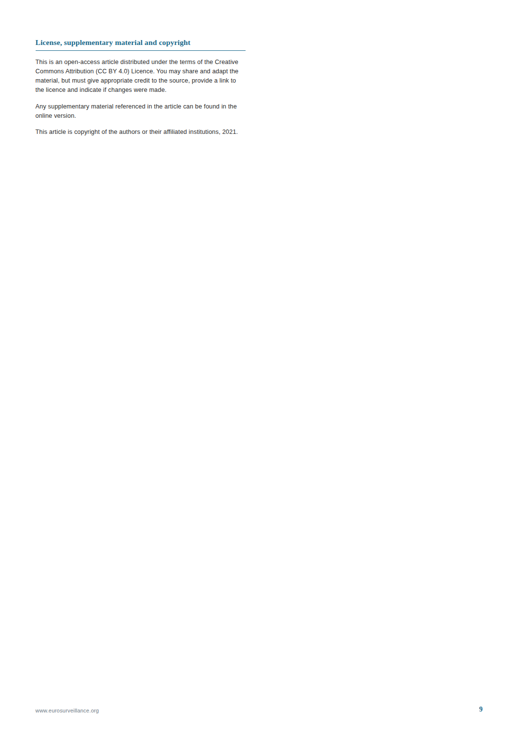License, supplementary material and copyright
This is an open-access article distributed under the terms of the Creative Commons Attribution (CC BY 4.0) Licence. You may share and adapt the material, but must give appropriate credit to the source, provide a link to the licence and indicate if changes were made.
Any supplementary material referenced in the article can be found in the online version.
This article is copyright of the authors or their affiliated institutions, 2021.
www.eurosurveillance.org 9